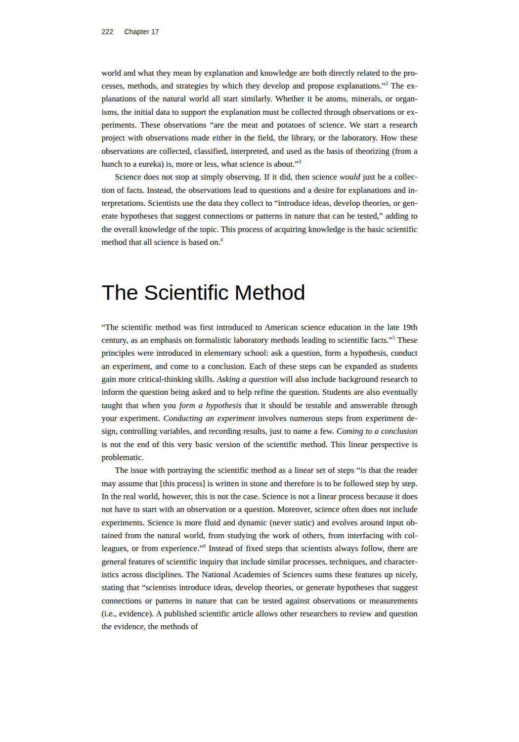222 Chapter 17
world and what they mean by explanation and knowledge are both directly related to the processes, methods, and strategies by which they develop and propose explanations.”2 The explanations of the natural world all start similarly. Whether it be atoms, minerals, or organisms, the initial data to support the explanation must be collected through observations or experiments. These observations “are the meat and potatoes of science. We start a research project with observations made either in the field, the library, or the laboratory. How these observations are collected, classified, interpreted, and used as the basis of theorizing (from a hunch to a eureka) is, more or less, what science is about.”3
Science does not stop at simply observing. If it did, then science would just be a collection of facts. Instead, the observations lead to questions and a desire for explanations and interpretations. Scientists use the data they collect to “introduce ideas, develop theories, or generate hypotheses that suggest connections or patterns in nature that can be tested,” adding to the overall knowledge of the topic. This process of acquiring knowledge is the basic scientific method that all science is based on.4
The Scientific Method
“The scientific method was first introduced to American science education in the late 19th century, as an emphasis on formalistic laboratory methods leading to scientific facts.”5 These principles were introduced in elementary school: ask a question, form a hypothesis, conduct an experiment, and come to a conclusion. Each of these steps can be expanded as students gain more critical-thinking skills. Asking a question will also include background research to inform the question being asked and to help refine the question. Students are also eventually taught that when you form a hypothesis that it should be testable and answerable through your experiment. Conducting an experiment involves numerous steps from experiment design, controlling variables, and recording results, just to name a few. Coming to a conclusion is not the end of this very basic version of the scientific method. This linear perspective is problematic.
The issue with portraying the scientific method as a linear set of steps “is that the reader may assume that [this process] is written in stone and therefore is to be followed step by step. In the real world, however, this is not the case. Science is not a linear process because it does not have to start with an observation or a question. Moreover, science often does not include experiments. Science is more fluid and dynamic (never static) and evolves around input obtained from the natural world, from studying the work of others, from interfacing with colleagues, or from experience.”6 Instead of fixed steps that scientists always follow, there are general features of scientific inquiry that include similar processes, techniques, and characteristics across disciplines. The National Academies of Sciences sums these features up nicely, stating that “scientists introduce ideas, develop theories, or generate hypotheses that suggest connections or patterns in nature that can be tested against observations or measurements (i.e., evidence). A published scientific article allows other researchers to review and question the evidence, the methods of